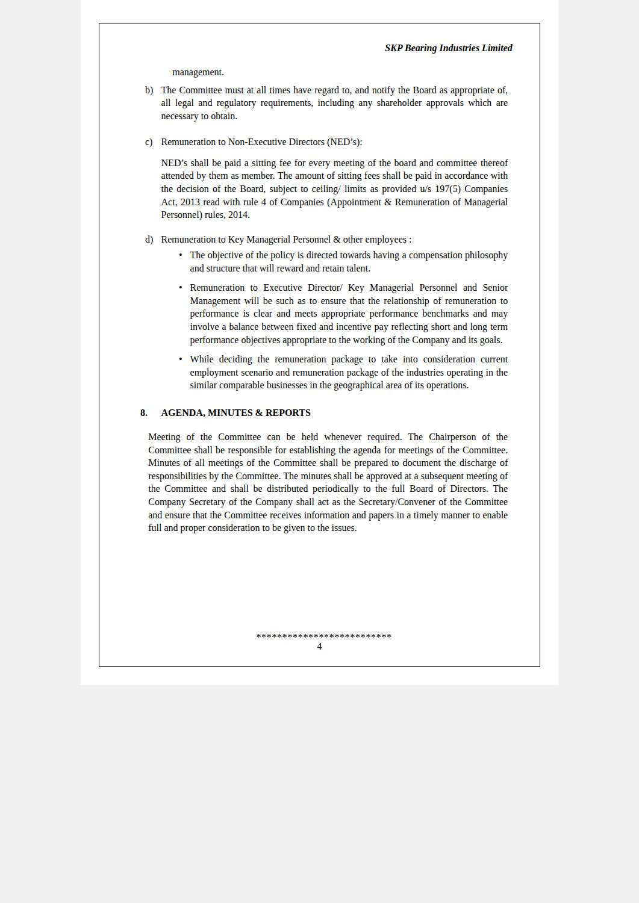SKP Bearing Industries Limited
management.
b)
The Committee must at all times have regard to, and notify the Board as appropriate of, all legal and regulatory requirements, including any shareholder approvals which are necessary to obtain.
c)
Remuneration to Non-Executive Directors (NED’s):
NED’s shall be paid a sitting fee for every meeting of the board and committee thereof attended by them as member. The amount of sitting fees shall be paid in accordance with the decision of the Board, subject to ceiling/ limits as provided u/s 197(5) Companies Act, 2013 read with rule 4 of Companies (Appointment & Remuneration of Managerial Personnel) rules, 2014.
d)
Remuneration to Key Managerial Personnel & other employees :
• The objective of the policy is directed towards having a compensation philosophy and structure that will reward and retain talent.
• Remuneration to Executive Director/ Key Managerial Personnel and Senior Management will be such as to ensure that the relationship of remuneration to performance is clear and meets appropriate performance benchmarks and may involve a balance between fixed and incentive pay reflecting short and long term performance objectives appropriate to the working of the Company and its goals.
• While deciding the remuneration package to take into consideration current employment scenario and remuneration package of the industries operating in the similar comparable businesses in the geographical area of its operations.
8.
AGENDA, MINUTES & REPORTS
Meeting of the Committee can be held whenever required. The Chairperson of the Committee shall be responsible for establishing the agenda for meetings of the Committee. Minutes of all meetings of the Committee shall be prepared to document the discharge of responsibilities by the Committee. The minutes shall be approved at a subsequent meeting of the Committee and shall be distributed periodically to the full Board of Directors. The Company Secretary of the Company shall act as the Secretary/Convener of the Committee and ensure that the Committee receives information and papers in a timely manner to enable full and proper consideration to be given to the issues.
**************************
4